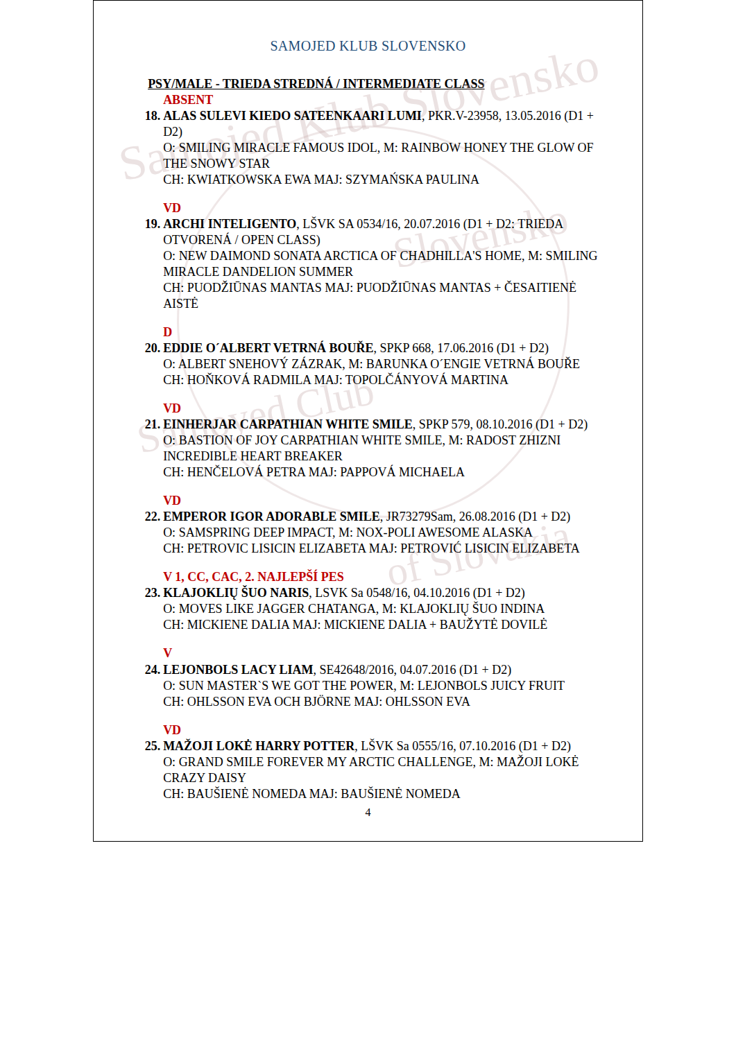Samojed Klub Slovensko
Slovensko
Samoyed Club
of Slovakia
SAMOJED KLUB SLOVENSKO
PSY/MALE - TRIEDA STREDNÁ / INTERMEDIATE CLASS
ABSENT
18. ALAS SULEVI KIEDO SATEENKAARI LUMI, PKR.V-23958, 13.05.2016 (D1 + D2)
O: SMILING MIRACLE FAMOUS IDOL, M: RAINBOW HONEY THE GLOW OF THE SNOWY STAR
CH: KWIATKOWSKA EWA MAJ: SZYMAŃSKA PAULINA
VD
19. ARCHI INTELIGENTO, LŠVK SA 0534/16, 20.07.2016 (D1 + D2: TRIEDA OTVORENÁ / OPEN CLASS)
O: NEW DAIMOND SONATA ARCTICA OF CHADHILLA'S HOME, M: SMILING MIRACLE DANDELION SUMMER
CH: PUODŽIŪNAS MANTAS MAJ: PUODŽIŪNAS MANTAS + ČESAITIENĖ AISTĖ
D
20. EDDIE O´ALBERT VETRNÁ BOUŘE, SPKP 668, 17.06.2016 (D1 + D2)
O: ALBERT SNEHOVÝ ZÁZRAK, M: BARUNKA O´ENGIE VETRNÁ BOUŘE
CH: HOŇKOVÁ RADMILA MAJ: TOPOLČÁNYOVÁ MARTINA
VD
21. EINHERJAR CARPATHIAN WHITE SMILE, SPKP 579, 08.10.2016 (D1 + D2)
O: BASTION OF JOY CARPATHIAN WHITE SMILE, M: RADOST ZHIZNI INCREDIBLE HEART BREAKER
CH: HENČELOVÁ PETRA MAJ: PAPPOVÁ MICHAELA
VD
22. EMPEROR IGOR ADORABLE SMILE, JR73279Sam, 26.08.2016 (D1 + D2)
O: SAMSPRING DEEP IMPACT, M: NOX-POLI AWESOME ALASKA
CH: PETROVIC LISICIN ELIZABETA MAJ: PETROVIĆ LISICIN ELIZABETA
V 1, CC, CAC, 2. NAJLEPŠÍ PES
23. KLAJOKLIŲ ŠUO NARIS, LSVK Sa 0548/16, 04.10.2016 (D1 + D2)
O: MOVES LIKE JAGGER CHATANGA, M: KLAJOKLIŲ ŠUO INDINA
CH: MICKIENE DALIA MAJ: MICKIENE DALIA + BAUŽYTĖ DOVILĖ
V
24. LEJONBOLS LACY LIAM, SE42648/2016, 04.07.2016 (D1 + D2)
O: SUN MASTER`S WE GOT THE POWER, M: LEJONBOLS JUICY FRUIT
CH: OHLSSON EVA OCH BJÖRNE MAJ: OHLSSON EVA
VD
25. MAŽOJI LOKĖ HARRY POTTER, LŠVK Sa 0555/16, 07.10.2016 (D1 + D2)
O: GRAND SMILE FOREVER MY ARCTIC CHALLENGE, M: MAŽOJI LOKĖ CRAZY DAISY
CH: BAUŠIENĖ NOMEDA MAJ: BAUŠIENĖ NOMEDA
4